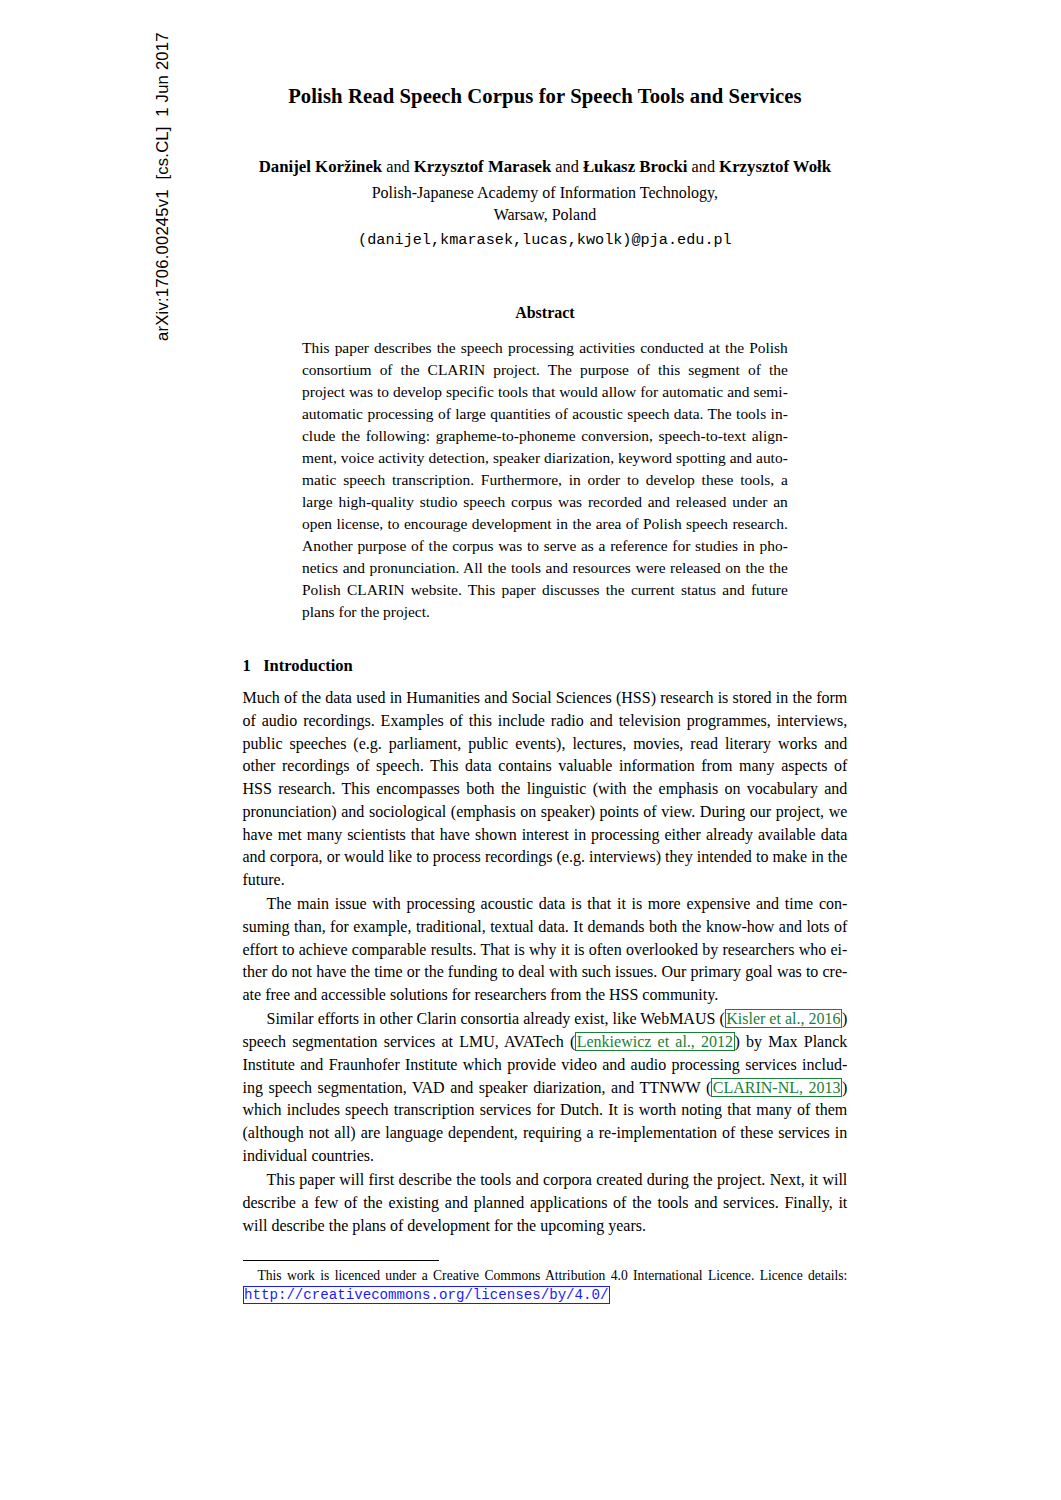arXiv:1706.00245v1 [cs.CL] 1 Jun 2017
Polish Read Speech Corpus for Speech Tools and Services
Danijel Koržinek and Krzysztof Marasek and Łukasz Brocki and Krzysztof Wołk
Polish-Japanese Academy of Information Technology,
Warsaw, Poland
(danijel,kmarasek,lucas,kwolk)@pja.edu.pl
Abstract
This paper describes the speech processing activities conducted at the Polish consortium of the CLARIN project. The purpose of this segment of the project was to develop specific tools that would allow for automatic and semi-automatic processing of large quantities of acoustic speech data. The tools include the following: grapheme-to-phoneme conversion, speech-to-text alignment, voice activity detection, speaker diarization, keyword spotting and automatic speech transcription. Furthermore, in order to develop these tools, a large high-quality studio speech corpus was recorded and released under an open license, to encourage development in the area of Polish speech research. Another purpose of the corpus was to serve as a reference for studies in phonetics and pronunciation. All the tools and resources were released on the the Polish CLARIN website. This paper discusses the current status and future plans for the project.
1 Introduction
Much of the data used in Humanities and Social Sciences (HSS) research is stored in the form of audio recordings. Examples of this include radio and television programmes, interviews, public speeches (e.g. parliament, public events), lectures, movies, read literary works and other recordings of speech. This data contains valuable information from many aspects of HSS research. This encompasses both the linguistic (with the emphasis on vocabulary and pronunciation) and sociological (emphasis on speaker) points of view. During our project, we have met many scientists that have shown interest in processing either already available data and corpora, or would like to process recordings (e.g. interviews) they intended to make in the future.
The main issue with processing acoustic data is that it is more expensive and time consuming than, for example, traditional, textual data. It demands both the know-how and lots of effort to achieve comparable results. That is why it is often overlooked by researchers who either do not have the time or the funding to deal with such issues. Our primary goal was to create free and accessible solutions for researchers from the HSS community.
Similar efforts in other Clarin consortia already exist, like WebMAUS (Kisler et al., 2016) speech segmentation services at LMU, AVATech (Lenkiewicz et al., 2012) by Max Planck Institute and Fraunhofer Institute which provide video and audio processing services including speech segmentation, VAD and speaker diarization, and TTNWW (CLARIN-NL, 2013) which includes speech transcription services for Dutch. It is worth noting that many of them (although not all) are language dependent, requiring a re-implementation of these services in individual countries.
This paper will first describe the tools and corpora created during the project. Next, it will describe a few of the existing and planned applications of the tools and services. Finally, it will describe the plans of development for the upcoming years.
This work is licenced under a Creative Commons Attribution 4.0 International Licence. Licence details: http://creativecommons.org/licenses/by/4.0/